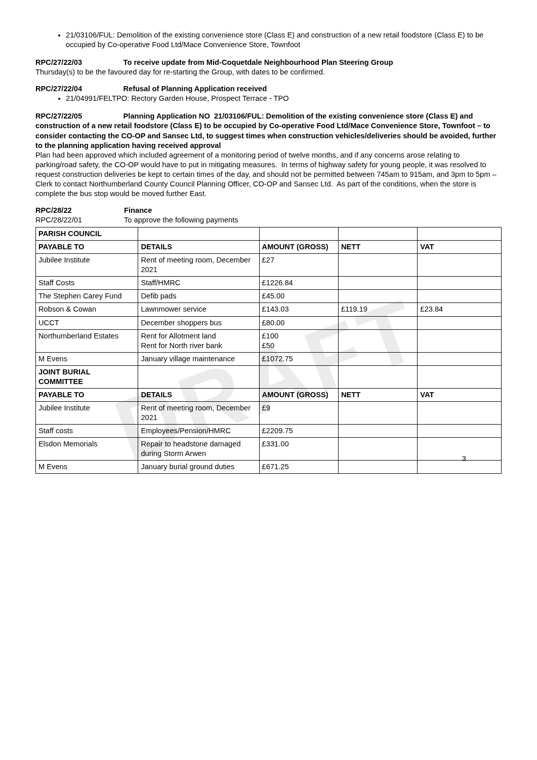DRAFT
21/03106/FUL: Demolition of the existing convenience store (Class E) and construction of a new retail foodstore (Class E) to be occupied by Co-operative Food Ltd/Mace Convenience Store, Townfoot
RPC/27/22/03 To receive update from Mid-Coquetdale Neighbourhood Plan Steering Group
Thursday(s) to be the favoured day for re-starting the Group, with dates to be confirmed.
RPC/27/22/04 Refusal of Planning Application received
21/04991/FELTPO: Rectory Garden House, Prospect Terrace - TPO
RPC/27/22/05 Planning Application NO 21/03106/FUL: Demolition of the existing convenience store (Class E) and construction of a new retail foodstore (Class E) to be occupied by Co-operative Food Ltd/Mace Convenience Store, Townfoot – to consider contacting the CO-OP and Sansec Ltd, to suggest times when construction vehicles/deliveries should be avoided, further to the planning application having received approval
Plan had been approved which included agreement of a monitoring period of twelve months, and if any concerns arose relating to parking/road safety, the CO-OP would have to put in mitigating measures. In terms of highway safety for young people, it was resolved to request construction deliveries be kept to certain times of the day, and should not be permitted between 745am to 915am, and 3pm to 5pm – Clerk to contact Northumberland County Council Planning Officer, CO-OP and Sansec Ltd. As part of the conditions, when the store is complete the bus stop would be moved further East.
RPC/28/22 Finance
RPC/28/22/01 To approve the following payments
| PARISH COUNCIL | | | | |
| PAYABLE TO | DETAILS | AMOUNT (GROSS) | NETT | VAT |
| Jubilee Institute | Rent of meeting room, December 2021 | £27 | | |
| Staff Costs | Staff/HMRC | £1226.84 | | |
| The Stephen Carey Fund | Defib pads | £45.00 | | |
| Robson & Cowan | Lawnmower service | £143.03 | £119.19 | £23.84 |
| UCCT | December shoppers bus | £80.00 | | |
| Northumberland Estates | Rent for Allotment land Rent for North river bank | £100 £50 | | |
| M Evens | January village maintenance | £1072.75 | | |
| JOINT BURIAL COMMITTEE | | | | |
| PAYABLE TO | DETAILS | AMOUNT (GROSS) | NETT | VAT |
| Jubilee Institute | Rent of meeting room, December 2021 | £9 | | |
| Staff costs | Employees/Pension/HMRC | £2209.75 | | |
| Elsdon Memorials | Repair to headstone damaged during Storm Arwen | £331.00 | | |
| M Evens | January burial ground duties | £671.25 | | |
3